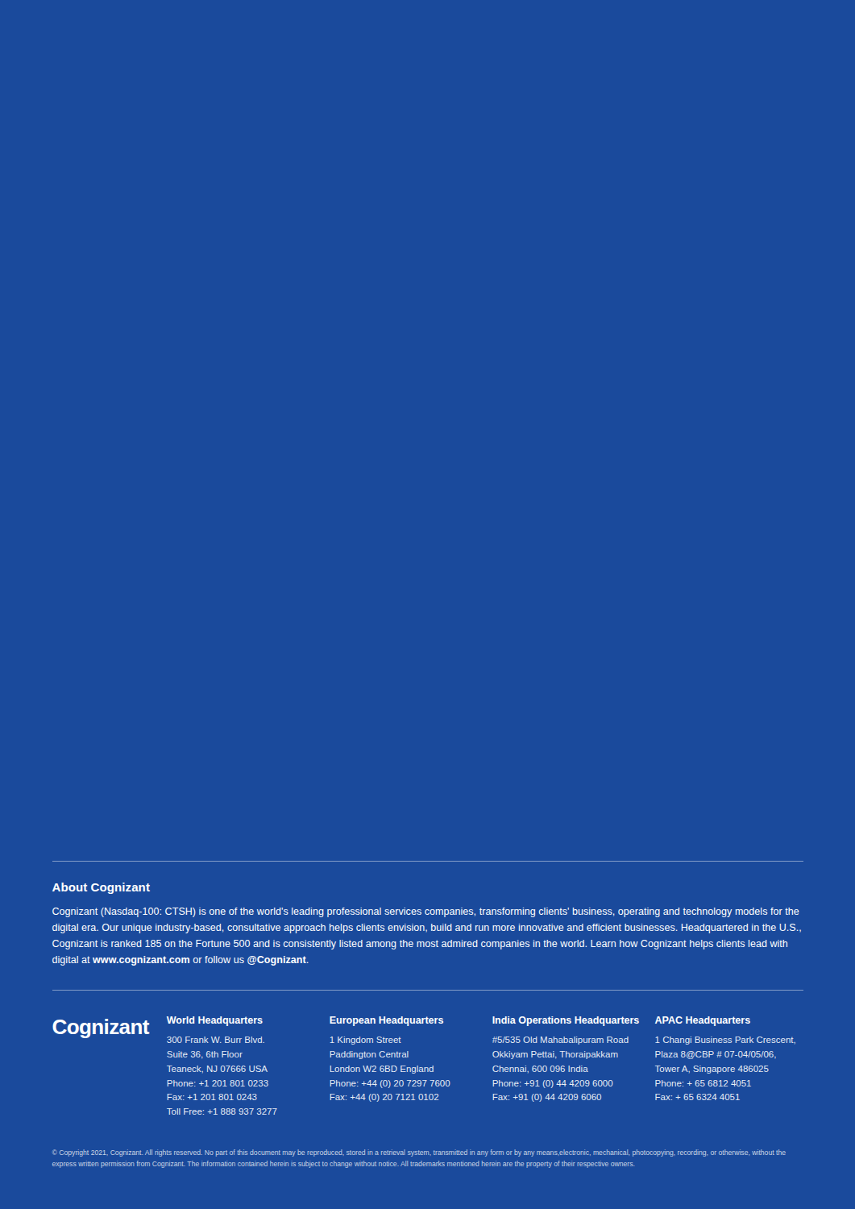About Cognizant
Cognizant (Nasdaq-100: CTSH) is one of the world's leading professional services companies, transforming clients' business, operating and technology models for the digital era. Our unique industry-based, consultative approach helps clients envision, build and run more innovative and efficient businesses. Headquartered in the U.S., Cognizant is ranked 185 on the Fortune 500 and is consistently listed among the most admired companies in the world. Learn how Cognizant helps clients lead with digital at www.cognizant.com or follow us @Cognizant.
Cognizant
World Headquarters
300 Frank W. Burr Blvd.
Suite 36, 6th Floor
Teaneck, NJ 07666 USA
Phone: +1 201 801 0233
Fax: +1 201 801 0243
Toll Free: +1 888 937 3277
European Headquarters
1 Kingdom Street
Paddington Central
London W2 6BD England
Phone: +44 (0) 20 7297 7600
Fax: +44 (0) 20 7121 0102
India Operations Headquarters
#5/535 Old Mahabalipuram Road
Okkiyam Pettai, Thoraipakkam
Chennai, 600 096 India
Phone: +91 (0) 44 4209 6000
Fax: +91 (0) 44 4209 6060
APAC Headquarters
1 Changi Business Park Crescent,
Plaza 8@CBP # 07-04/05/06,
Tower A, Singapore 486025
Phone: + 65 6812 4051
Fax: + 65 6324 4051
© Copyright 2021, Cognizant. All rights reserved. No part of this document may be reproduced, stored in a retrieval system, transmitted in any form or by any means,electronic, mechanical, photocopying, recording, or otherwise, without the express written permission from Cognizant. The information contained herein is subject to change without notice. All trademarks mentioned herein are the property of their respective owners.